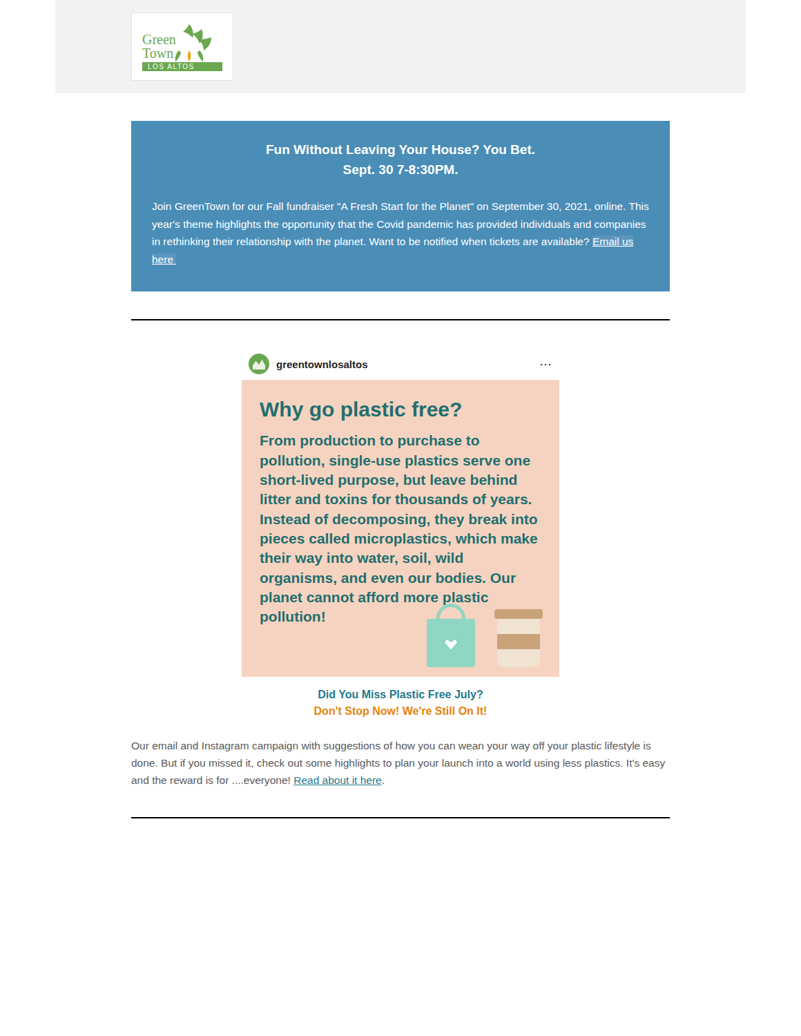Fun Without Leaving Your House? You Bet.
Sept. 30 7-8:30PM.
Join GreenTown for our Fall fundraiser "A Fresh Start for the Planet" on September 30, 2021, online. This year's theme highlights the opportunity that the Covid pandemic has provided individuals and companies in rethinking their relationship with the planet. Want to be notified when tickets are available? Email us here
greentownlosaltos ⋯
Why go plastic free?
From production to purchase to pollution, single-use plastics serve one short-lived purpose, but leave behind litter and toxins for thousands of years. Instead of decomposing, they break into pieces called microplastics, which make their way into water, soil, wild organisms, and even our bodies. Our planet cannot afford more plastic pollution!
Did You Miss Plastic Free July?
Don't Stop Now! We're Still On It!
Our email and Instagram campaign with suggestions of how you can wean your way off your plastic lifestyle is done. But if you missed it, check out some highlights to plan your launch into a world using less plastics. It's easy and the reward is for ....everyone! Read about it here.